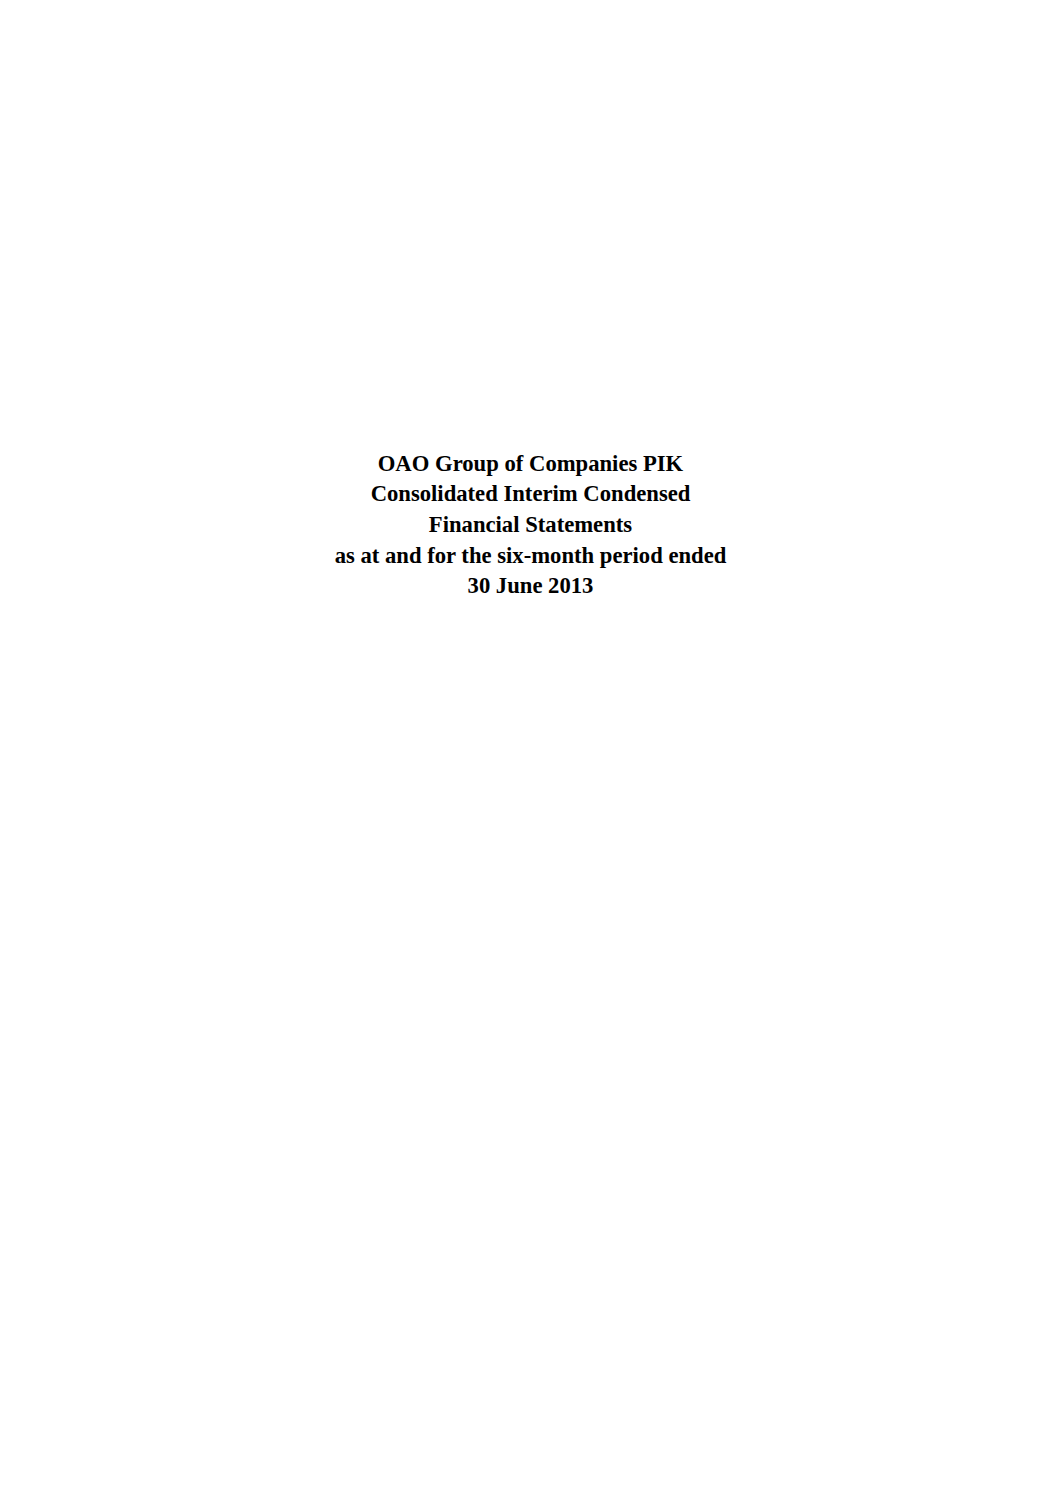OAO Group of Companies PIK
Consolidated Interim Condensed
Financial Statements
as at and for the six-month period ended
30 June 2013